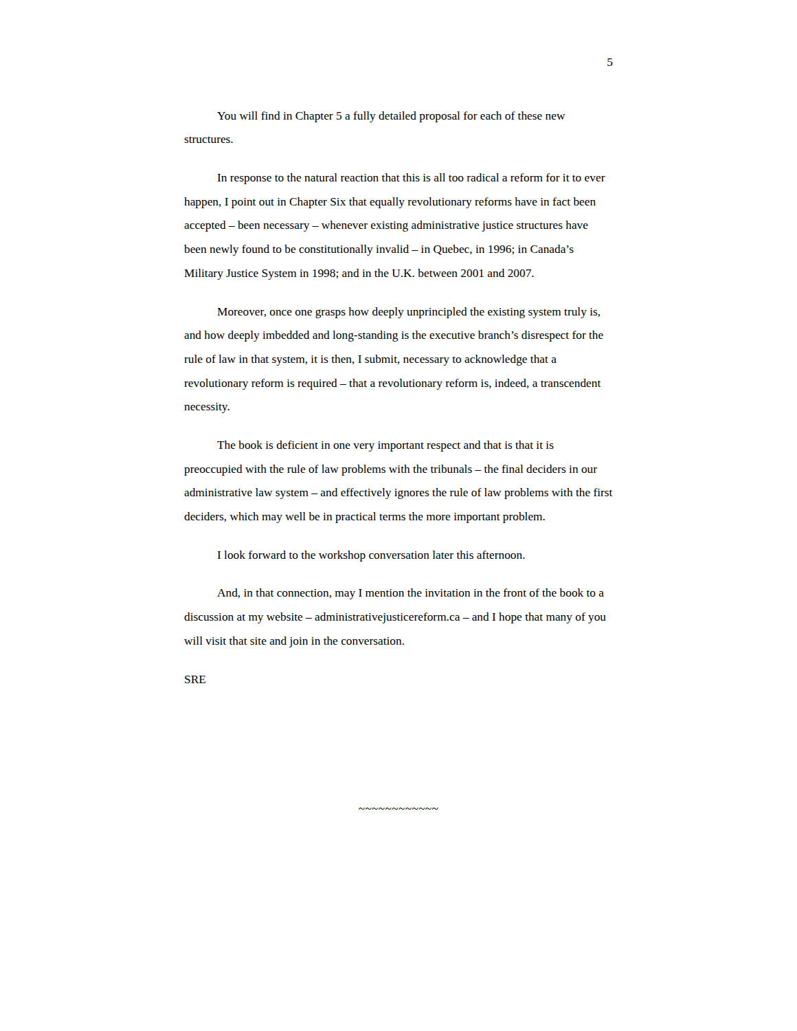5
You will find in Chapter 5 a fully detailed proposal for each of these new structures.
In response to the natural reaction that this is all too radical a reform for it to ever happen, I point out in Chapter Six that equally revolutionary reforms have in fact been accepted – been necessary – whenever existing administrative justice structures have been newly found to be constitutionally invalid – in Quebec, in 1996; in Canada’s Military Justice System in 1998; and in the U.K. between 2001 and 2007.
Moreover, once one grasps how deeply unprincipled the existing system truly is, and how deeply imbedded and long-standing is the executive branch’s disrespect for the rule of law in that system, it is then, I submit, necessary to acknowledge that a revolutionary reform is required – that a revolutionary reform is, indeed, a transcendent necessity.
The book is deficient in one very important respect and that is that it is preoccupied with the rule of law problems with the tribunals – the final deciders in our administrative law system – and effectively ignores the rule of law problems with the first deciders, which may well be in practical terms the more important problem.
I look forward to the workshop conversation later this afternoon.
And, in that connection, may I mention the invitation in the front of the book to a discussion at my website – administrativejusticereform.ca – and I hope that many of you will visit that site and join in the conversation.
SRE
~~~~~~~~~~~~